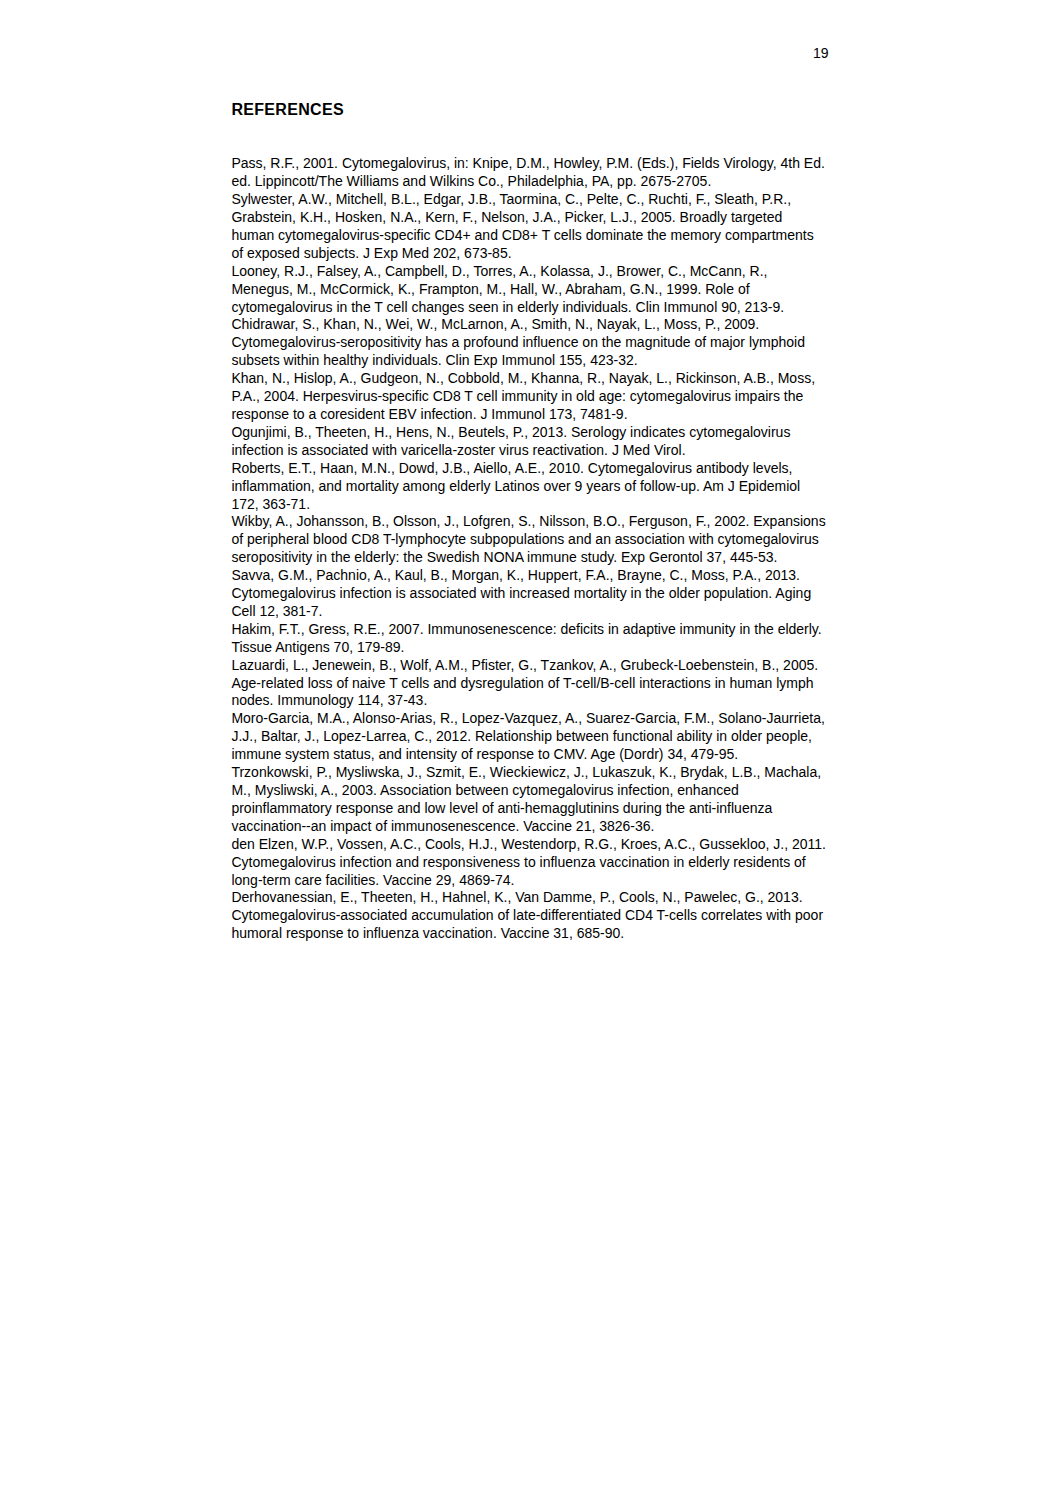19
REFERENCES
Pass, R.F., 2001. Cytomegalovirus, in: Knipe, D.M., Howley, P.M. (Eds.), Fields Virology, 4th Ed. ed. Lippincott/The Williams and Wilkins Co., Philadelphia, PA, pp. 2675-2705.
Sylwester, A.W., Mitchell, B.L., Edgar, J.B., Taormina, C., Pelte, C., Ruchti, F., Sleath, P.R., Grabstein, K.H., Hosken, N.A., Kern, F., Nelson, J.A., Picker, L.J., 2005. Broadly targeted human cytomegalovirus-specific CD4+ and CD8+ T cells dominate the memory compartments of exposed subjects. J Exp Med 202, 673-85.
Looney, R.J., Falsey, A., Campbell, D., Torres, A., Kolassa, J., Brower, C., McCann, R., Menegus, M., McCormick, K., Frampton, M., Hall, W., Abraham, G.N., 1999. Role of cytomegalovirus in the T cell changes seen in elderly individuals. Clin Immunol 90, 213-9.
Chidrawar, S., Khan, N., Wei, W., McLarnon, A., Smith, N., Nayak, L., Moss, P., 2009. Cytomegalovirus-seropositivity has a profound influence on the magnitude of major lymphoid subsets within healthy individuals. Clin Exp Immunol 155, 423-32.
Khan, N., Hislop, A., Gudgeon, N., Cobbold, M., Khanna, R., Nayak, L., Rickinson, A.B., Moss, P.A., 2004. Herpesvirus-specific CD8 T cell immunity in old age: cytomegalovirus impairs the response to a coresident EBV infection. J Immunol 173, 7481-9.
Ogunjimi, B., Theeten, H., Hens, N., Beutels, P., 2013. Serology indicates cytomegalovirus infection is associated with varicella-zoster virus reactivation. J Med Virol.
Roberts, E.T., Haan, M.N., Dowd, J.B., Aiello, A.E., 2010. Cytomegalovirus antibody levels, inflammation, and mortality among elderly Latinos over 9 years of follow-up. Am J Epidemiol 172, 363-71.
Wikby, A., Johansson, B., Olsson, J., Lofgren, S., Nilsson, B.O., Ferguson, F., 2002. Expansions of peripheral blood CD8 T-lymphocyte subpopulations and an association with cytomegalovirus seropositivity in the elderly: the Swedish NONA immune study. Exp Gerontol 37, 445-53.
Savva, G.M., Pachnio, A., Kaul, B., Morgan, K., Huppert, F.A., Brayne, C., Moss, P.A., 2013. Cytomegalovirus infection is associated with increased mortality in the older population. Aging Cell 12, 381-7.
Hakim, F.T., Gress, R.E., 2007. Immunosenescence: deficits in adaptive immunity in the elderly. Tissue Antigens 70, 179-89.
Lazuardi, L., Jenewein, B., Wolf, A.M., Pfister, G., Tzankov, A., Grubeck-Loebenstein, B., 2005. Age-related loss of naive T cells and dysregulation of T-cell/B-cell interactions in human lymph nodes. Immunology 114, 37-43.
Moro-Garcia, M.A., Alonso-Arias, R., Lopez-Vazquez, A., Suarez-Garcia, F.M., Solano-Jaurrieta, J.J., Baltar, J., Lopez-Larrea, C., 2012. Relationship between functional ability in older people, immune system status, and intensity of response to CMV. Age (Dordr) 34, 479-95.
Trzonkowski, P., Mysliwska, J., Szmit, E., Wieckiewicz, J., Lukaszuk, K., Brydak, L.B., Machala, M., Mysliwski, A., 2003. Association between cytomegalovirus infection, enhanced proinflammatory response and low level of anti-hemagglutinins during the anti-influenza vaccination--an impact of immunosenescence. Vaccine 21, 3826-36.
den Elzen, W.P., Vossen, A.C., Cools, H.J., Westendorp, R.G., Kroes, A.C., Gussekloo, J., 2011. Cytomegalovirus infection and responsiveness to influenza vaccination in elderly residents of long-term care facilities. Vaccine 29, 4869-74.
Derhovanessian, E., Theeten, H., Hahnel, K., Van Damme, P., Cools, N., Pawelec, G., 2013. Cytomegalovirus-associated accumulation of late-differentiated CD4 T-cells correlates with poor humoral response to influenza vaccination. Vaccine 31, 685-90.